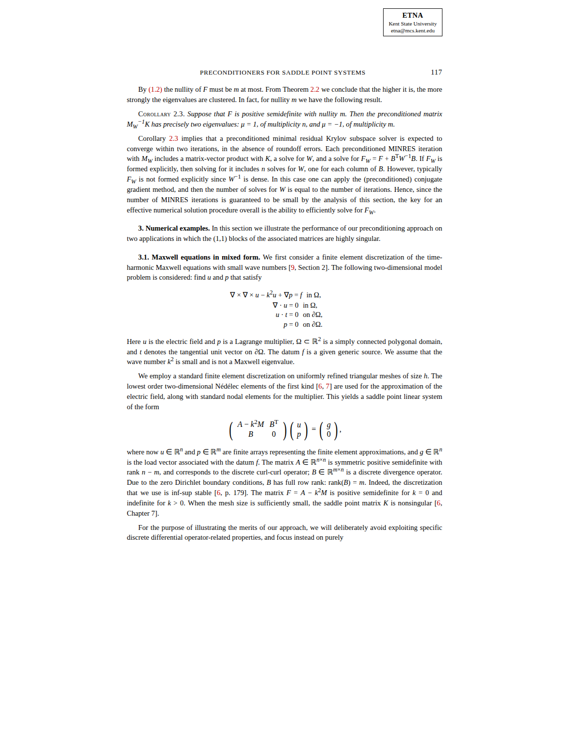ETNA
Kent State University
etna@mcs.kent.edu
PRECONDITIONERS FOR SADDLE POINT SYSTEMS
117
By (1.2) the nullity of F must be m at most. From Theorem 2.2 we conclude that the higher it is, the more strongly the eigenvalues are clustered. In fact, for nullity m we have the following result.
Corollary 2.3. Suppose that F is positive semidefinite with nullity m. Then the preconditioned matrix MW−1K has precisely two eigenvalues: μ = 1, of multiplicity n, and μ = −1, of multiplicity m.
Corollary 2.3 implies that a preconditioned minimal residual Krylov subspace solver is expected to converge within two iterations, in the absence of roundoff errors. Each preconditioned MINRES iteration with MW includes a matrix-vector product with K, a solve for W, and a solve for FW = F + BTW−1B. If FW is formed explicitly, then solving for it includes n solves for W, one for each column of B. However, typically FW is not formed explicitly since W−1 is dense. In this case one can apply the (preconditioned) conjugate gradient method, and then the number of solves for W is equal to the number of iterations. Hence, since the number of MINRES iterations is guaranteed to be small by the analysis of this section, the key for an effective numerical solution procedure overall is the ability to efficiently solve for FW.
3. Numerical examples. In this section we illustrate the performance of our preconditioning approach on two applications in which the (1,1) blocks of the associated matrices are highly singular.
3.1. Maxwell equations in mixed form. We first consider a finite element discretization of the time-harmonic Maxwell equations with small wave numbers [9, Section 2]. The following two-dimensional model problem is considered: find u and p that satisfy
∇ × ∇ × u − k2u + ∇p = f
in Ω,
∇ · u = 0
in Ω,
u · t = 0
on ∂Ω,
p = 0
on ∂Ω.
Here u is the electric field and p is a Lagrange multiplier, Ω ⊂ ℝ2 is a simply connected polygonal domain, and t denotes the tangential unit vector on ∂Ω. The datum f is a given generic source. We assume that the wave number k2 is small and is not a Maxwell eigenvalue.
We employ a standard finite element discretization on uniformly refined triangular meshes of size h. The lowest order two-dimensional Nédélec elements of the first kind [6, 7] are used for the approximation of the electric field, along with standard nodal elements for the multiplier. This yields a saddle point linear system of the form
(
| A − k 2 M | B T |
| B | 0 |
) (
| u |
| p |
) = (
| g |
| 0 |
) ,
where now u ∈ ℝn and p ∈ ℝm are finite arrays representing the finite element approximations, and g ∈ ℝn is the load vector associated with the datum f. The matrix A ∈ ℝn×n is symmetric positive semidefinite with rank n − m, and corresponds to the discrete curl-curl operator; B ∈ ℝm×n is a discrete divergence operator. Due to the zero Dirichlet boundary conditions, B has full row rank: rank(B) = m. Indeed, the discretization that we use is inf-sup stable [6, p. 179]. The matrix F = A − k2M is positive semidefinite for k = 0 and indefinite for k > 0. When the mesh size is sufficiently small, the saddle point matrix K is nonsingular [6, Chapter 7].
For the purpose of illustrating the merits of our approach, we will deliberately avoid exploiting specific discrete differential operator-related properties, and focus instead on purely